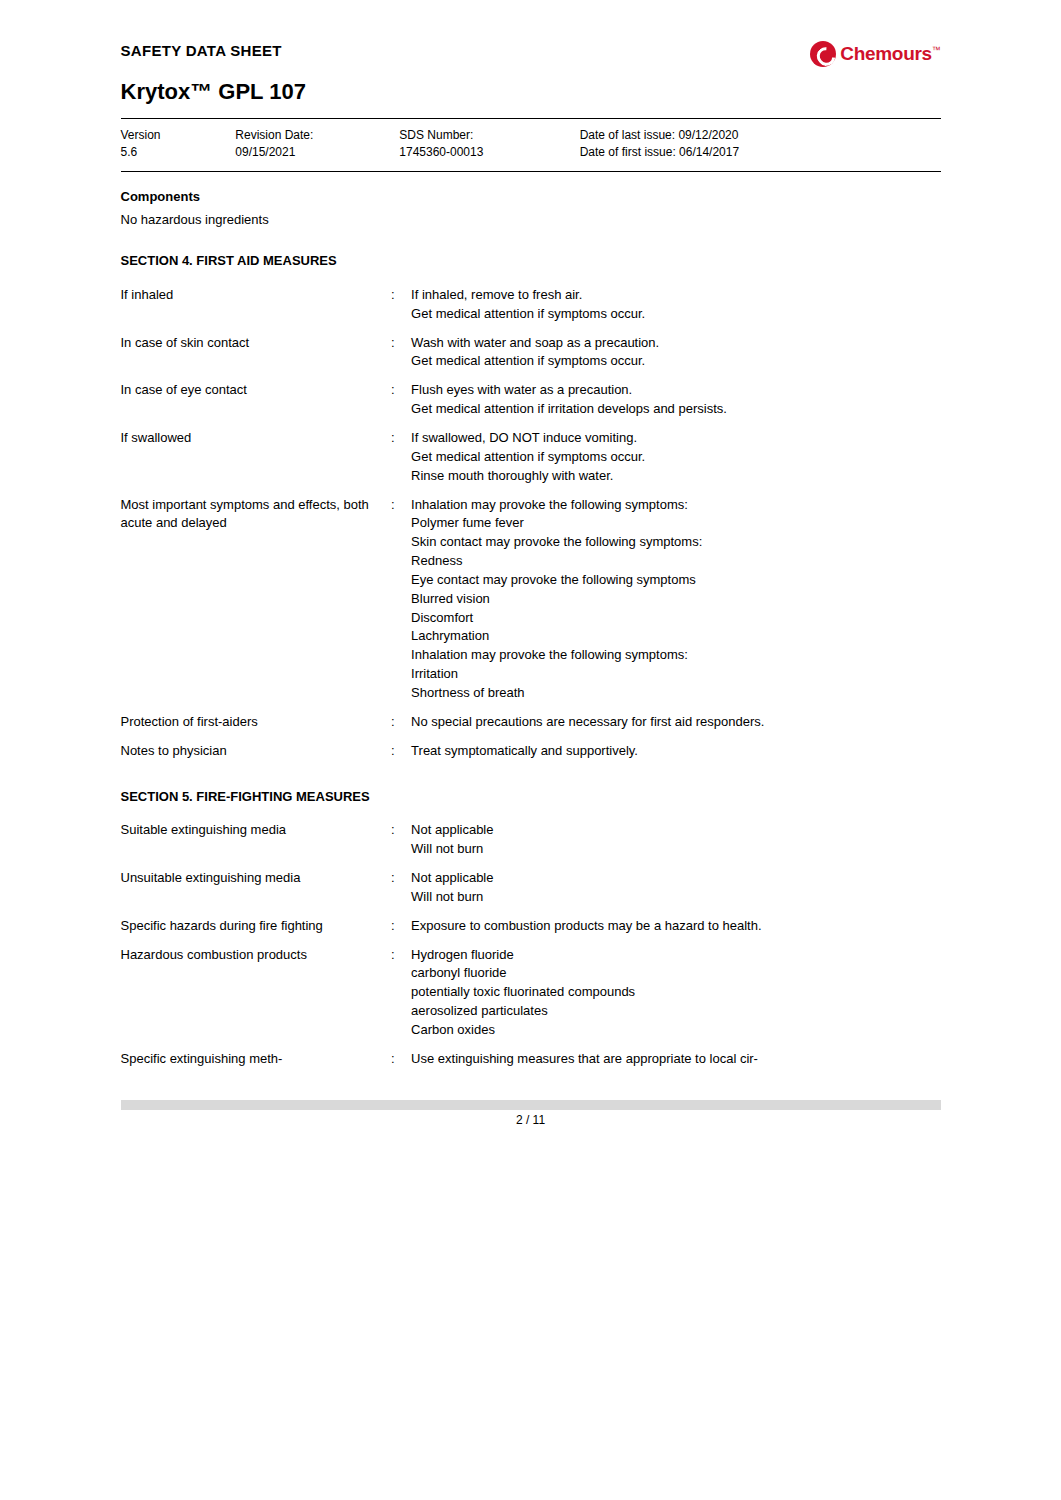Chemours™
SAFETY DATA SHEET
Krytox™ GPL 107
| Version 5.6 | Revision Date: 09/15/2021 | SDS Number: 1745360-00013 | Date of last issue: 09/12/2020 Date of first issue: 06/14/2017 |
Components
No hazardous ingredients
SECTION 4. FIRST AID MEASURES
| If inhaled | : | If inhaled, remove to fresh air. Get medical attention if symptoms occur. |
| In case of skin contact | : | Wash with water and soap as a precaution. Get medical attention if symptoms occur. |
| In case of eye contact | : | Flush eyes with water as a precaution. Get medical attention if irritation develops and persists. |
| If swallowed | : | If swallowed, DO NOT induce vomiting. Get medical attention if symptoms occur. Rinse mouth thoroughly with water. |
| Most important symptoms and effects, both acute and delayed | : | Inhalation may provoke the following symptoms: Polymer fume fever Skin contact may provoke the following symptoms: Redness Eye contact may provoke the following symptoms Blurred vision Discomfort Lachrymation Inhalation may provoke the following symptoms: Irritation Shortness of breath |
| Protection of first-aiders | : | No special precautions are necessary for first aid responders. |
| Notes to physician | : | Treat symptomatically and supportively. |
SECTION 5. FIRE-FIGHTING MEASURES
| Suitable extinguishing media | : | Not applicable Will not burn |
| Unsuitable extinguishing media | : | Not applicable Will not burn |
| Specific hazards during fire fighting | : | Exposure to combustion products may be a hazard to health. |
| Hazardous combustion products | : | Hydrogen fluoride carbonyl fluoride potentially toxic fluorinated compounds aerosolized particulates Carbon oxides |
| Specific extinguishing meth- | : | Use extinguishing measures that are appropriate to local cir- |
2 / 11